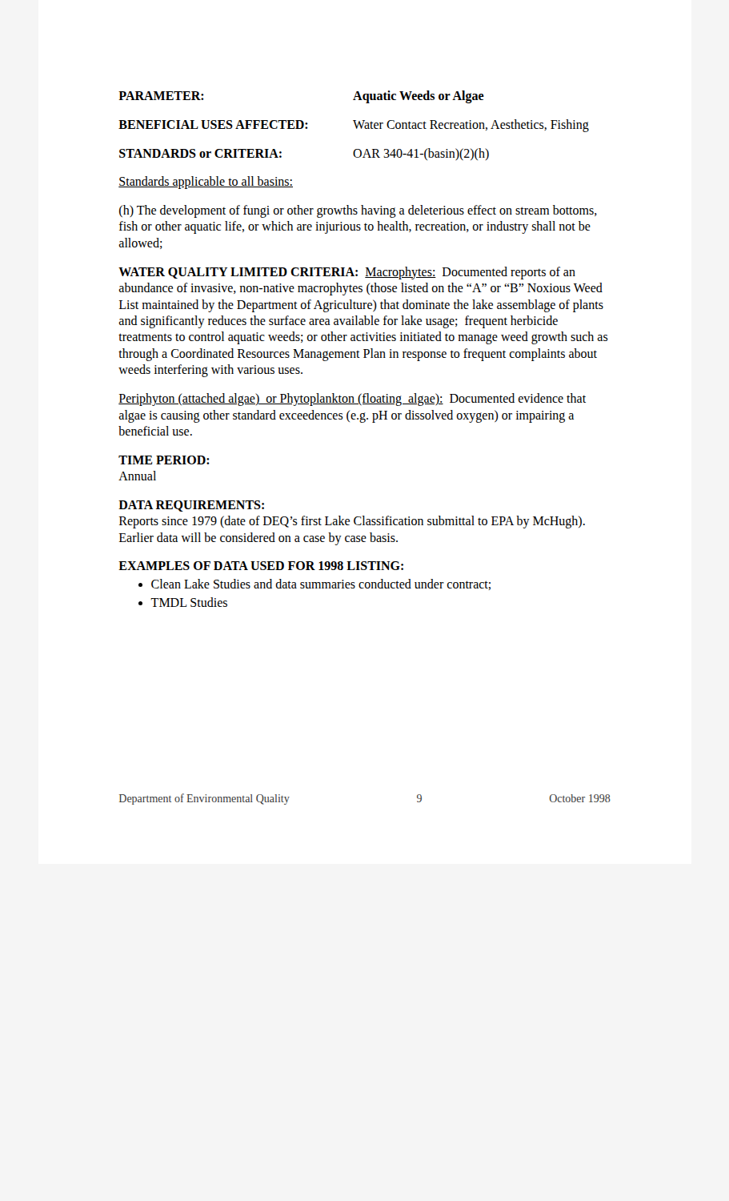PARAMETER:
Aquatic Weeds or Algae
BENEFICIAL USES AFFECTED:
Water Contact Recreation, Aesthetics, Fishing
STANDARDS or CRITERIA:
OAR 340-41-(basin)(2)(h)
Standards applicable to all basins:
(h) The development of fungi or other growths having a deleterious effect on stream bottoms, fish or other aquatic life, or which are injurious to health, recreation, or industry shall not be allowed;
WATER QUALITY LIMITED CRITERIA: Macrophytes: Documented reports of an abundance of invasive, non-native macrophytes (those listed on the “A” or “B” Noxious Weed List maintained by the Department of Agriculture) that dominate the lake assemblage of plants and significantly reduces the surface area available for lake usage; frequent herbicide treatments to control aquatic weeds; or other activities initiated to manage weed growth such as through a Coordinated Resources Management Plan in response to frequent complaints about weeds interfering with various uses.
Periphyton (attached algae) or Phytoplankton (floating algae): Documented evidence that algae is causing other standard exceedences (e.g. pH or dissolved oxygen) or impairing a beneficial use.
TIME PERIOD:
Annual
DATA REQUIREMENTS:
Reports since 1979 (date of DEQ’s first Lake Classification submittal to EPA by McHugh). Earlier data will be considered on a case by case basis.
EXAMPLES OF DATA USED FOR 1998 LISTING:
Clean Lake Studies and data summaries conducted under contract;
TMDL Studies
Department of Environmental Quality
9
October 1998